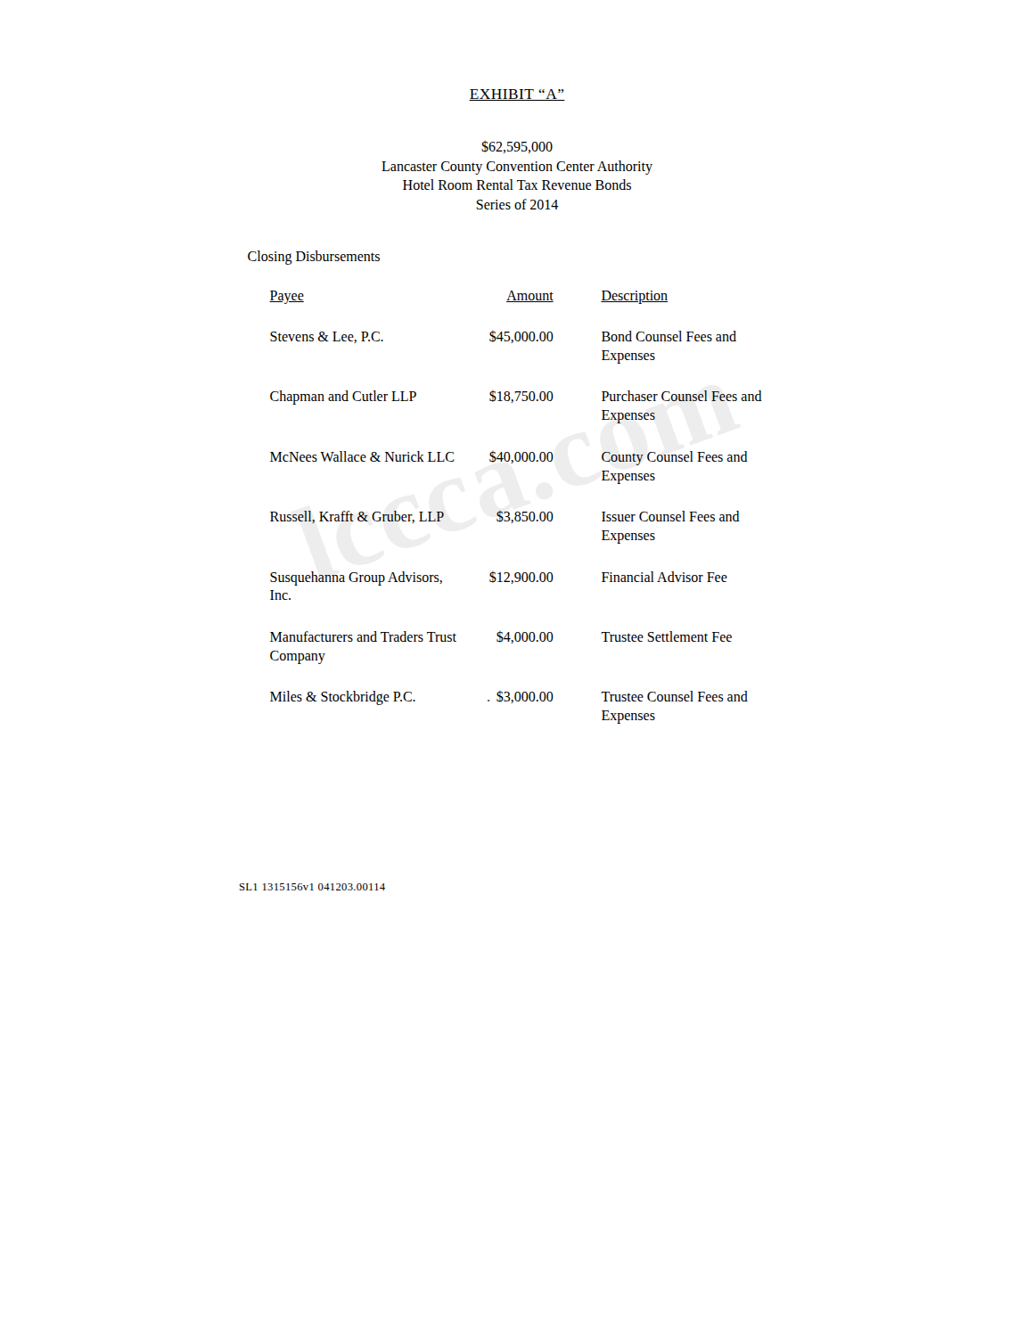lccca.com
EXHIBIT “A”
$62,595,000
Lancaster County Convention Center Authority
Hotel Room Rental Tax Revenue Bonds
Series of 2014
Closing Disbursements
| Payee | Amount | Description |
| --- | --- | --- |
| Stevens & Lee, P.C. | $45,000.00 | Bond Counsel Fees and Expenses |
| Chapman and Cutler LLP | $18,750.00 | Purchaser Counsel Fees and Expenses |
| McNees Wallace & Nurick LLC | $40,000.00 | County Counsel Fees and Expenses |
| Russell, Krafft & Gruber, LLP | $3,850.00 | Issuer Counsel Fees and Expenses |
| Susquehanna Group Advisors, Inc. | $12,900.00 | Financial Advisor Fee |
| Manufacturers and Traders Trust Company | $4,000.00 | Trustee Settlement Fee |
| Miles & Stockbridge P.C. | . $3,000.00 | Trustee Counsel Fees and Expenses |
SL1 1315156v1 041203.00114